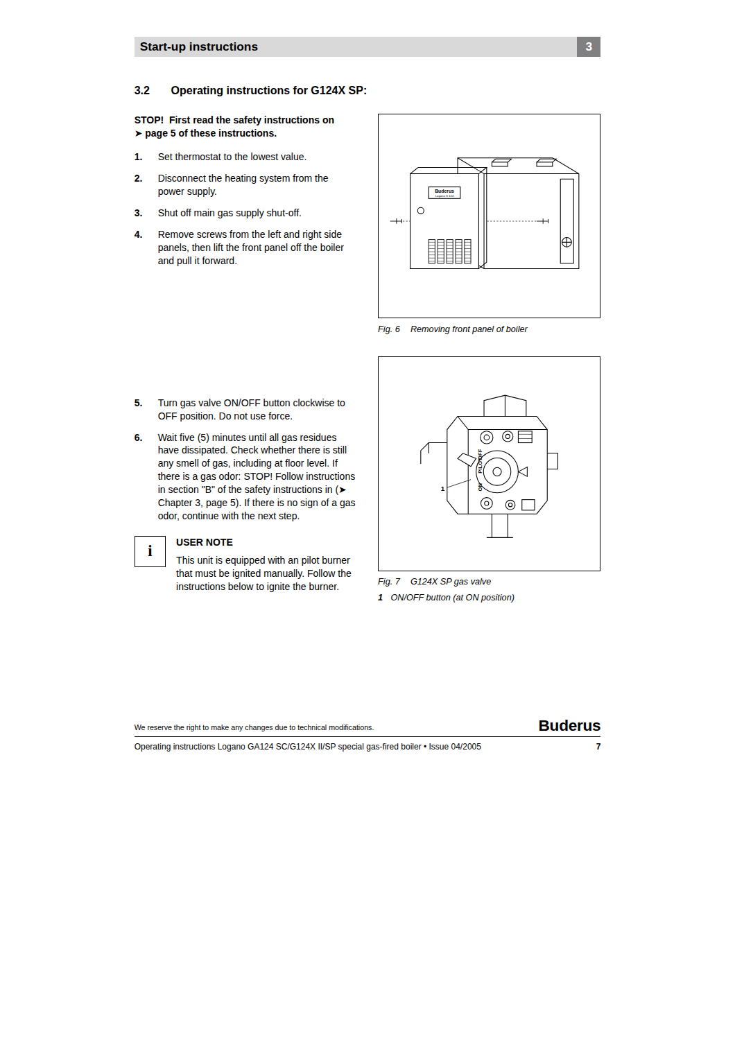Start-up instructions
3
3.2 Operating instructions for G124X SP:
STOP! First read the safety instructions on
➤ page 5 of these instructions.
Set thermostat to the lowest value.
Disconnect the heating system from the power supply.
Shut off main gas supply shut-off.
Remove screws from the left and right side panels, then lift the front panel off the boiler and pull it forward.
Turn gas valve ON/OFF button clockwise to OFF position. Do not use force.
Wait five (5) minutes until all gas residues have dissipated. Check whether there is still any smell of gas, including at floor level. If there is a gas odor: STOP! Follow instructions in section "B" of the safety instructions in (➤ Chapter 3, page 5). If there is no sign of a gas odor, continue with the next step.
i
USER NOTE
This unit is equipped with an pilot burner that must be ignited manually. Follow the instructions below to ignite the burner.
Buderus Logano G 124
Fig. 6 Removing front panel of boiler
OFF PILOT ON 1
Fig. 7 G124X SP gas valve
1 ON/OFF button (at ON position)
We reserve the right to make any changes due to technical modifications.
Operating instructions Logano GA124 SC/G124X II/SP special gas-fired boiler • Issue 04/2005
7
Buderus